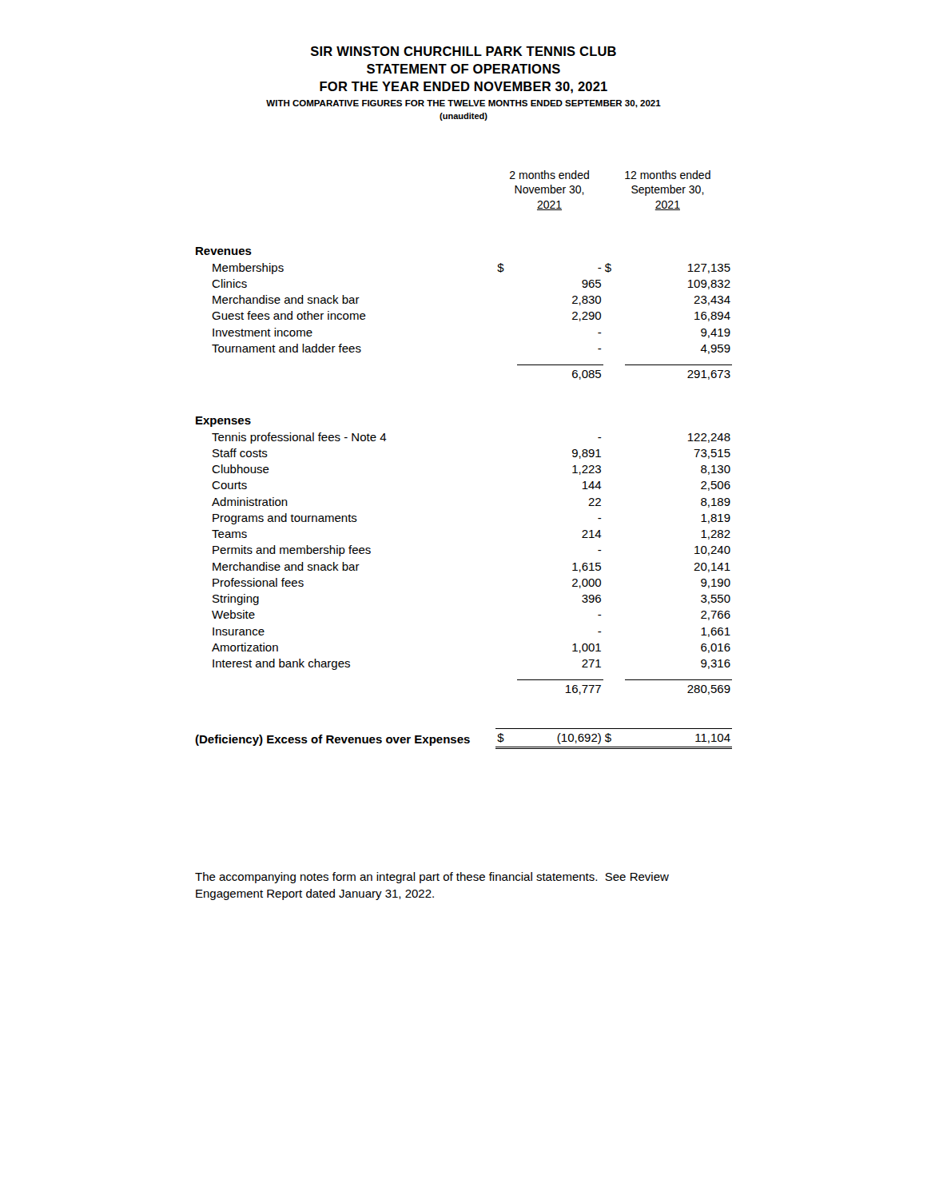SIR WINSTON CHURCHILL PARK TENNIS CLUB
STATEMENT OF OPERATIONS
FOR THE YEAR ENDED NOVEMBER 30, 2021
WITH COMPARATIVE FIGURES FOR THE TWELVE MONTHS ENDED SEPTEMBER 30, 2021
(unaudited)
| | 2 months ended | 12 months ended |
| | November 30, | September 30, |
| | 2021 | 2021 |
| Revenues | | | | |
| Memberships | $ | - | $ | 127,135 |
| Clinics | | 965 | | 109,832 |
| Merchandise and snack bar | | 2,830 | | 23,434 |
| Guest fees and other income | | 2,290 | | 16,894 |
| Investment income | | - | | 9,419 |
| Tournament and ladder fees | | - | | 4,959 |
| | | 6,085 | | 291,673 |
| Expenses | | | | |
| Tennis professional fees - Note 4 | | - | | 122,248 |
| Staff costs | | 9,891 | | 73,515 |
| Clubhouse | | 1,223 | | 8,130 |
| Courts | | 144 | | 2,506 |
| Administration | | 22 | | 8,189 |
| Programs and tournaments | | - | | 1,819 |
| Teams | | 214 | | 1,282 |
| Permits and membership fees | | - | | 10,240 |
| Merchandise and snack bar | | 1,615 | | 20,141 |
| Professional fees | | 2,000 | | 9,190 |
| Stringing | | 396 | | 3,550 |
| Website | | - | | 2,766 |
| Insurance | | - | | 1,661 |
| Amortization | | 1,001 | | 6,016 |
| Interest and bank charges | | 271 | | 9,316 |
| | | 16,777 | | 280,569 |
| (Deficiency) Excess of Revenues over Expenses | $ | (10,692) | $ | 11,104 |
The accompanying notes form an integral part of these financial statements. See Review Engagement Report dated January 31, 2022.